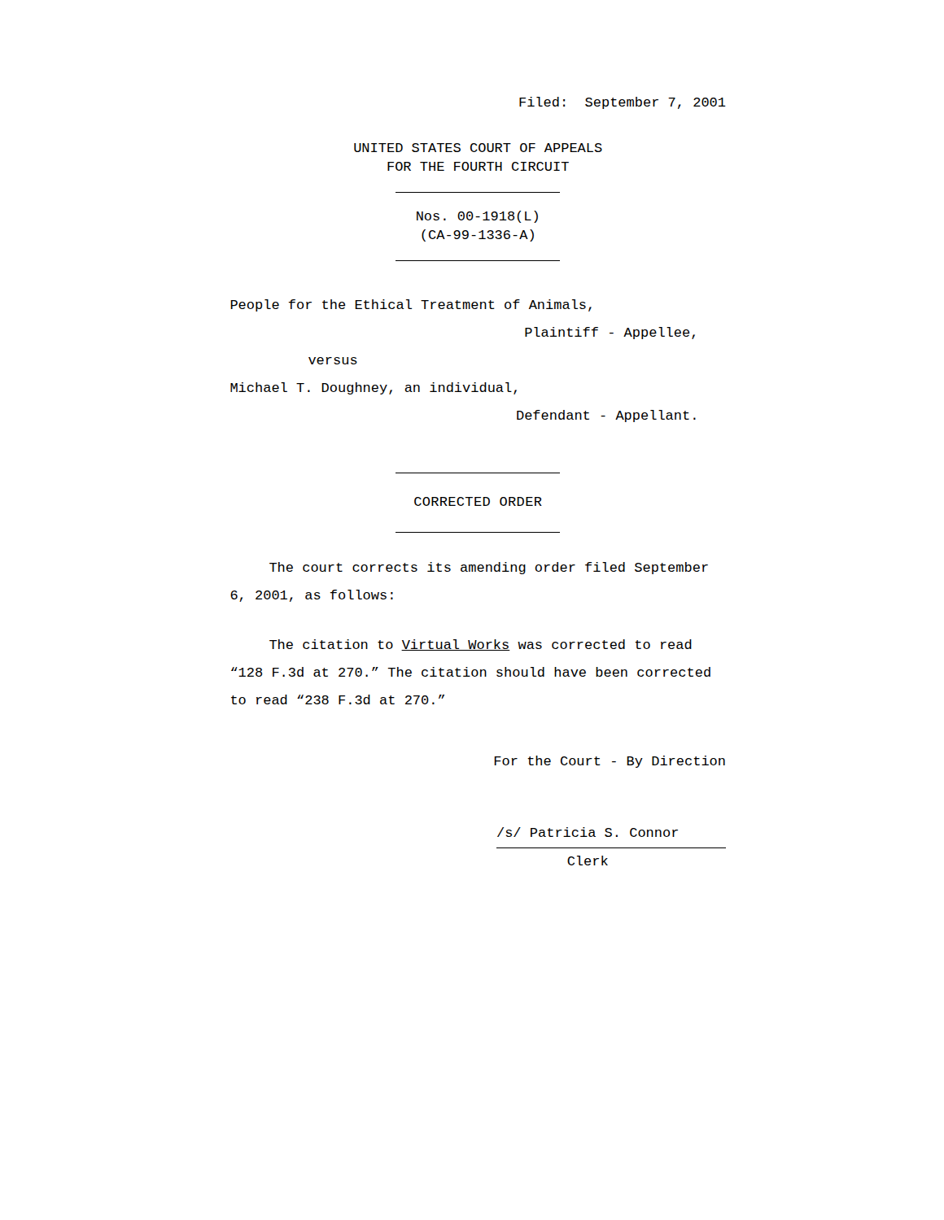Filed: September 7, 2001
UNITED STATES COURT OF APPEALS
FOR THE FOURTH CIRCUIT
Nos. 00-1918(L)
(CA-99-1336-A)
People for the Ethical Treatment of Animals,
Plaintiff - Appellee,
versus
Michael T. Doughney, an individual,
Defendant - Appellant.
CORRECTED ORDER
The court corrects its amending order filed September 6, 2001, as follows:
The citation to Virtual Works was corrected to read “128 F.3d at 270.” The citation should have been corrected to read “238 F.3d at 270.”
For the Court - By Direction
/s/ Patricia S. Connor Clerk